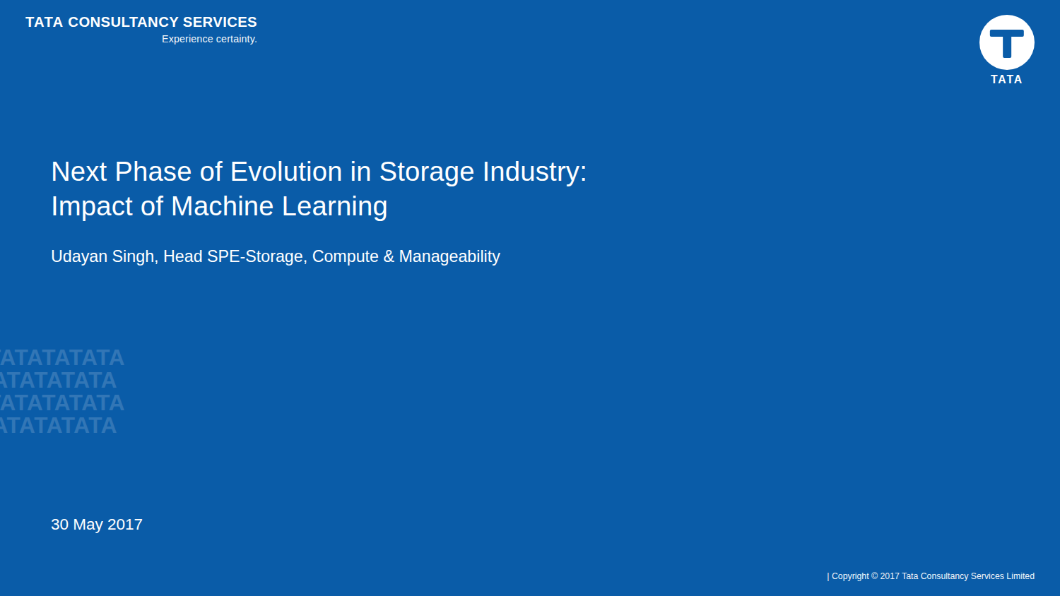TATA CONSULTANCY SERVICES
Experience certainty.
TATA
TATATATATA TATATATATA TATATATATA TATATATATA
Next Phase of Evolution in Storage Industry:
Impact of Machine Learning
Udayan Singh, Head SPE-Storage, Compute & Manageability
30 May 2017
| Copyright © 2017 Tata Consultancy Services Limited